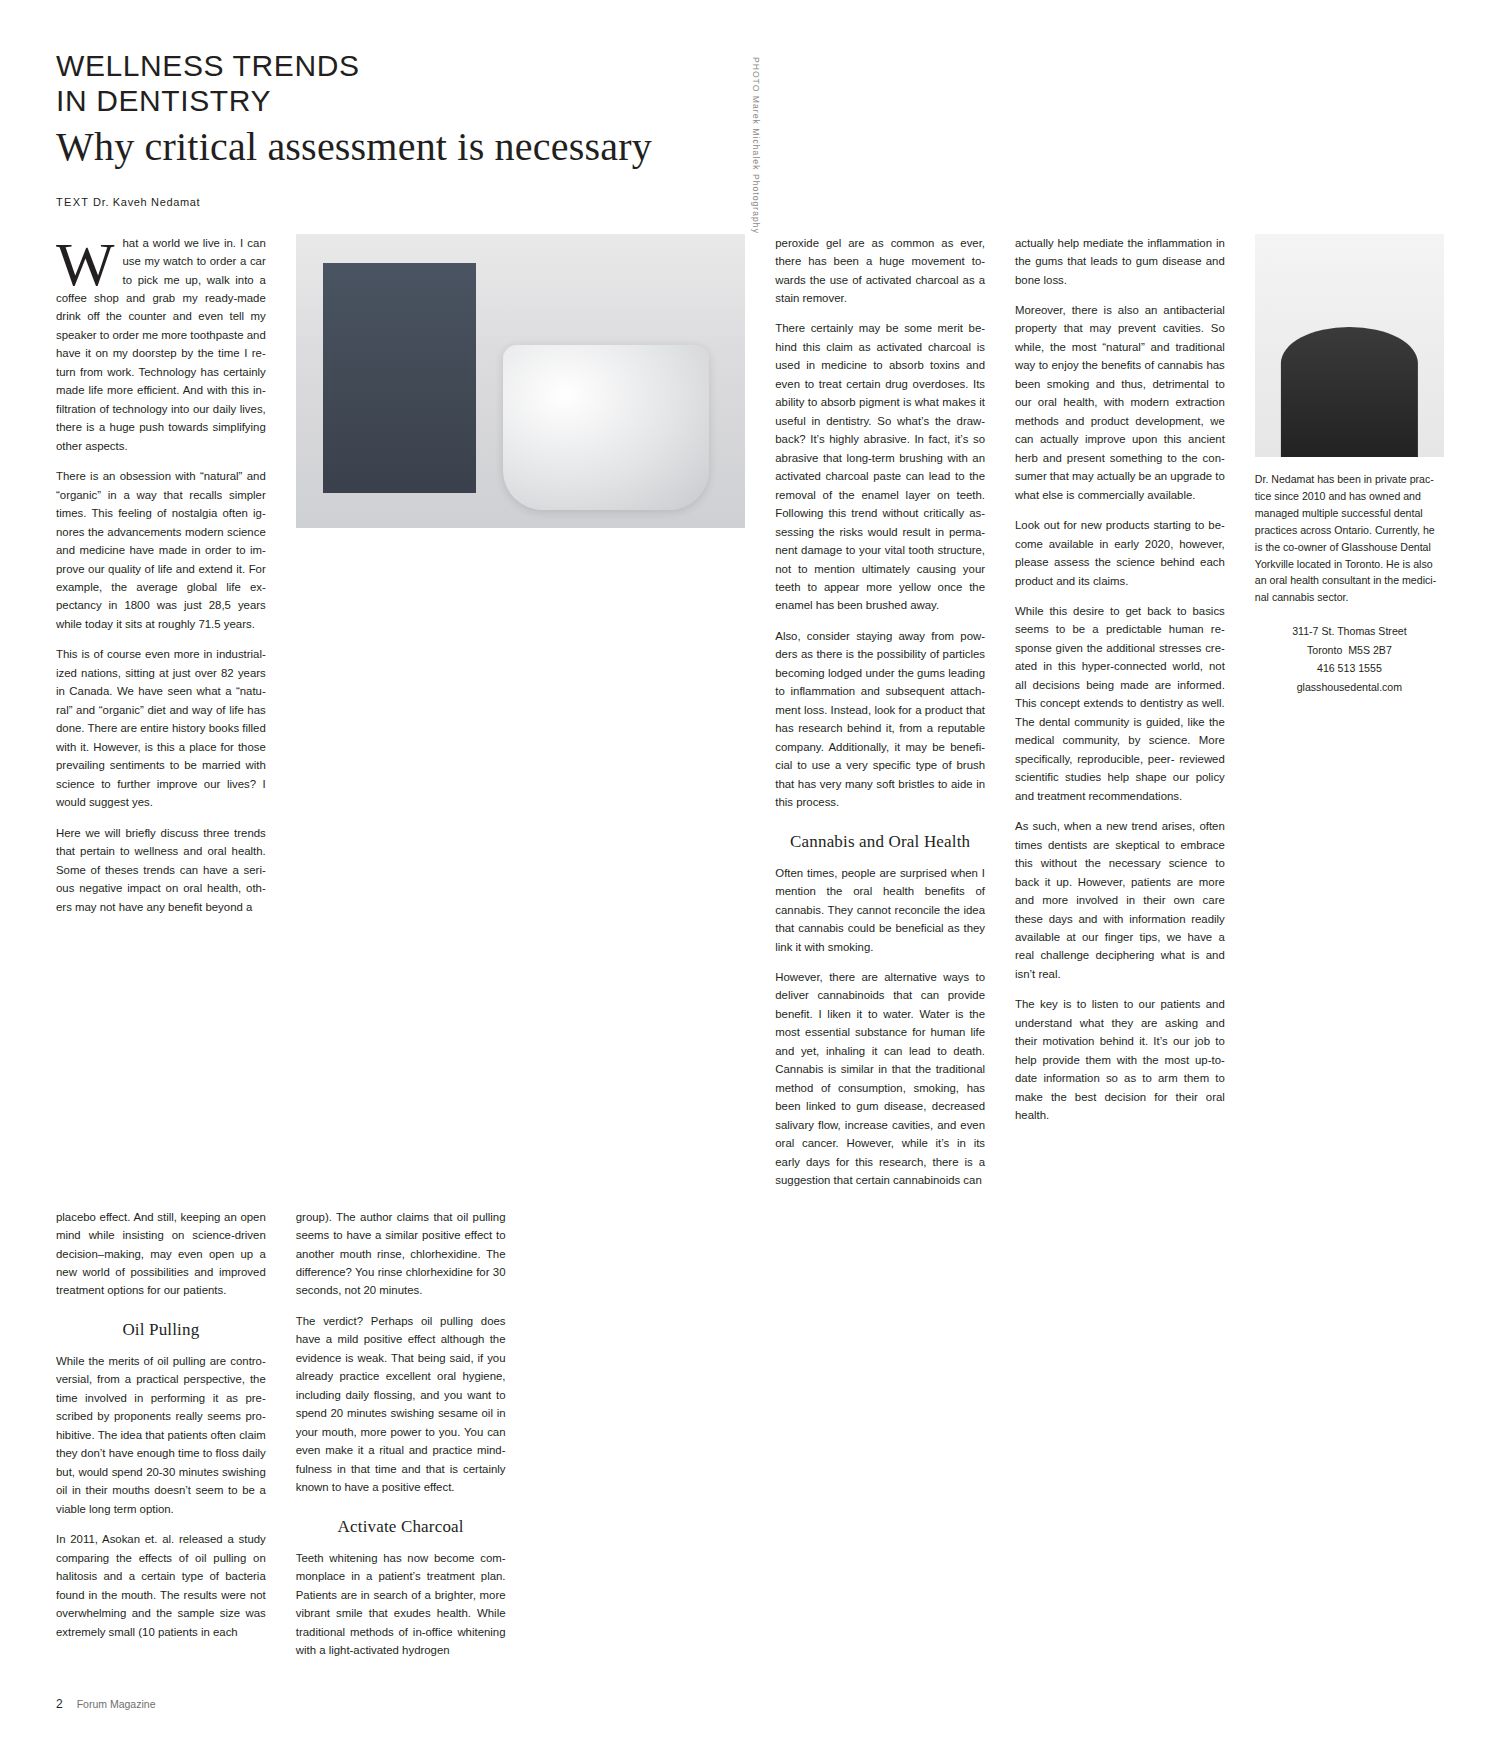WELLNESS TRENDS
IN DENTISTRY
Why critical assessment is necessary
TEXT Dr. Kaveh Nedamat
What a world we live in. I can use my watch to order a car to pick me up, walk into a coffee shop and grab my ready-made drink off the counter and even tell my speaker to order me more toothpaste and have it on my doorstep by the time I return from work. Technology has certainly made life more efficient. And with this infiltration of technology into our daily lives, there is a huge push towards simplifying other aspects.
There is an obsession with “natural” and “organic” in a way that recalls simpler times. This feeling of nostalgia often ignores the advancements modern science and medicine have made in order to improve our quality of life and extend it. For example, the average global life expectancy in 1800 was just 28,5 years while today it sits at roughly 71.5 years.
This is of course even more in industrialized nations, sitting at just over 82 years in Canada. We have seen what a “natural” and “organic” diet and way of life has done. There are entire history books filled with it. However, is this a place for those prevailing sentiments to be married with science to further improve our lives? I would suggest yes.
Here we will briefly discuss three trends that pertain to wellness and oral health. Some of theses trends can have a serious negative impact on oral health, others may not have any benefit beyond a
PHOTO Marek Michalek Photography
peroxide gel are as common as ever, there has been a huge movement towards the use of activated charcoal as a stain remover.
There certainly may be some merit behind this claim as activated charcoal is used in medicine to absorb toxins and even to treat certain drug overdoses. Its ability to absorb pigment is what makes it useful in dentistry. So what’s the drawback? It’s highly abrasive. In fact, it’s so abrasive that long-term brushing with an activated charcoal paste can lead to the removal of the enamel layer on teeth. Following this trend without critically assessing the risks would result in permanent damage to your vital tooth structure, not to mention ultimately causing your teeth to appear more yellow once the enamel has been brushed away.
Also, consider staying away from powders as there is the possibility of particles becoming lodged under the gums leading to inflammation and subsequent attachment loss. Instead, look for a product that has research behind it, from a reputable company. Additionally, it may be beneficial to use a very specific type of brush that has very many soft bristles to aide in this process.
Cannabis and Oral Health
Often times, people are surprised when I mention the oral health benefits of cannabis. They cannot reconcile the idea that cannabis could be beneficial as they link it with smoking.
However, there are alternative ways to deliver cannabinoids that can provide benefit. I liken it to water. Water is the most essential substance for human life and yet, inhaling it can lead to death. Cannabis is similar in that the traditional method of consumption, smoking, has been linked to gum disease, decreased salivary flow, increase cavities, and even oral cancer. However, while it’s in its early days for this research, there is a suggestion that certain cannabinoids can
actually help mediate the inflammation in the gums that leads to gum disease and bone loss.
Moreover, there is also an antibacterial property that may prevent cavities. So while, the most “natural” and traditional way to enjoy the benefits of cannabis has been smoking and thus, detrimental to our oral health, with modern extraction methods and product development, we can actually improve upon this ancient herb and present something to the consumer that may actually be an upgrade to what else is commercially available.
Look out for new products starting to become available in early 2020, however, please assess the science behind each product and its claims.
While this desire to get back to basics seems to be a predictable human response given the additional stresses created in this hyper-connected world, not all decisions being made are informed. This concept extends to dentistry as well. The dental community is guided, like the medical community, by science. More specifically, reproducible, peer- reviewed scientific studies help shape our policy and treatment recommendations.
As such, when a new trend arises, often times dentists are skeptical to embrace this without the necessary science to back it up. However, patients are more and more involved in their own care these days and with information readily available at our finger tips, we have a real challenge deciphering what is and isn’t real.
The key is to listen to our patients and understand what they are asking and their motivation behind it. It’s our job to help provide them with the most up-to-date information so as to arm them to make the best decision for their oral health.
Dr. Nedamat has been in private practice since 2010 and has owned and managed multiple successful dental practices across Ontario. Currently, he is the co-owner of Glasshouse Dental Yorkville located in Toronto. He is also an oral health consultant in the medicinal cannabis sector.
311-7 St. Thomas Street
Toronto M5S 2B7
416 513 1555
glasshousedental.com
placebo effect. And still, keeping an open mind while insisting on science-driven decision–making, may even open up a new world of possibilities and improved treatment options for our patients.
Oil Pulling
While the merits of oil pulling are controversial, from a practical perspective, the time involved in performing it as prescribed by proponents really seems prohibitive. The idea that patients often claim they don’t have enough time to floss daily but, would spend 20-30 minutes swishing oil in their mouths doesn’t seem to be a viable long term option.
In 2011, Asokan et. al. released a study comparing the effects of oil pulling on halitosis and a certain type of bacteria found in the mouth. The results were not overwhelming and the sample size was extremely small (10 patients in each
group). The author claims that oil pulling seems to have a similar positive effect to another mouth rinse, chlorhexidine. The difference? You rinse chlorhexidine for 30 seconds, not 20 minutes.
The verdict? Perhaps oil pulling does have a mild positive effect although the evidence is weak. That being said, if you already practice excellent oral hygiene, including daily flossing, and you want to spend 20 minutes swishing sesame oil in your mouth, more power to you. You can even make it a ritual and practice mindfulness in that time and that is certainly known to have a positive effect.
Activate Charcoal
Teeth whitening has now become commonplace in a patient’s treatment plan. Patients are in search of a brighter, more vibrant smile that exudes health. While traditional methods of in-office whitening with a light-activated hydrogen
2 Forum Magazine